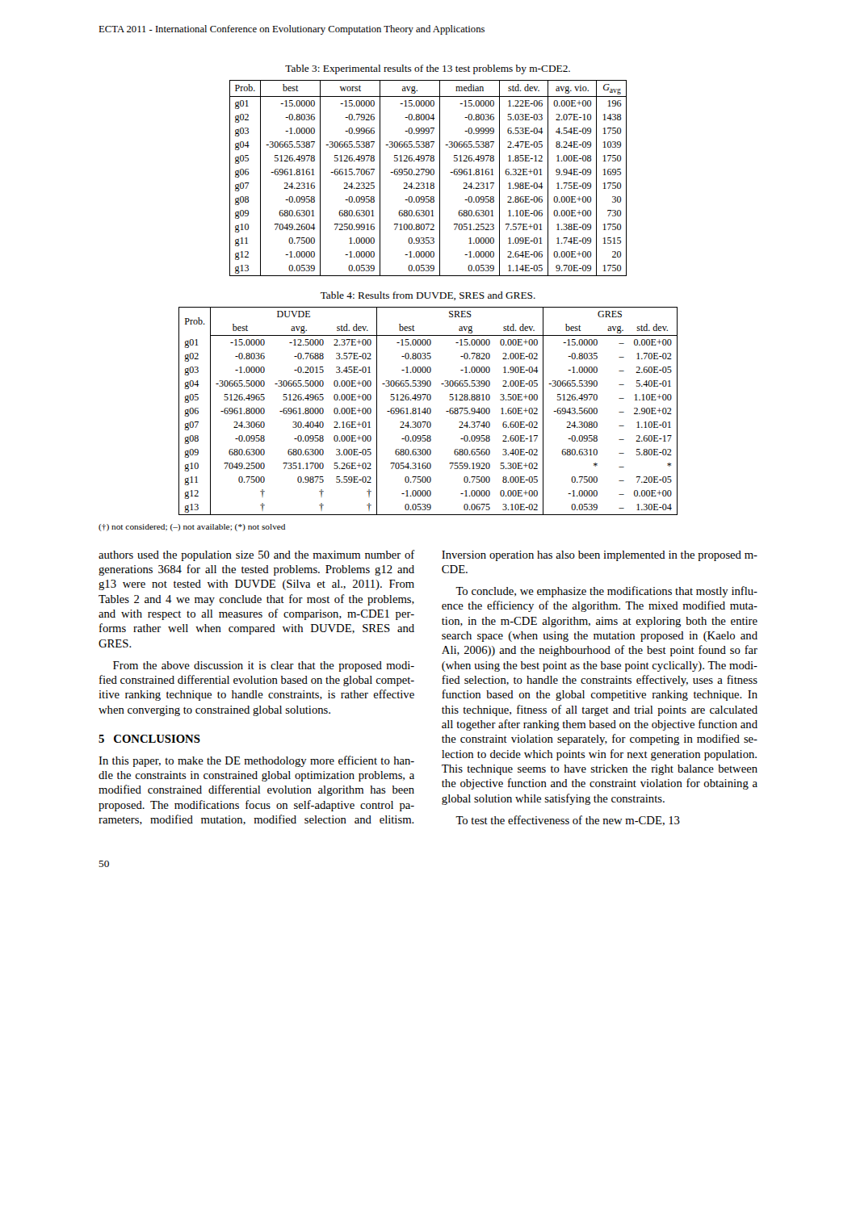ECTA 2011 - International Conference on Evolutionary Computation Theory and Applications
Table 3: Experimental results of the 13 test problems by m-CDE2.
| Prob. | best | worst | avg. | median | std. dev. | avg. vio. | G avg |
| --- | --- | --- | --- | --- | --- | --- | --- |
| g01 | -15.0000 | -15.0000 | -15.0000 | -15.0000 | 1.22E-06 | 0.00E+00 | 196 |
| g02 | -0.8036 | -0.7926 | -0.8004 | -0.8036 | 5.03E-03 | 2.07E-10 | 1438 |
| g03 | -1.0000 | -0.9966 | -0.9997 | -0.9999 | 6.53E-04 | 4.54E-09 | 1750 |
| g04 | -30665.5387 | -30665.5387 | -30665.5387 | -30665.5387 | 2.47E-05 | 8.24E-09 | 1039 |
| g05 | 5126.4978 | 5126.4978 | 5126.4978 | 5126.4978 | 1.85E-12 | 1.00E-08 | 1750 |
| g06 | -6961.8161 | -6615.7067 | -6950.2790 | -6961.8161 | 6.32E+01 | 9.94E-09 | 1695 |
| g07 | 24.2316 | 24.2325 | 24.2318 | 24.2317 | 1.98E-04 | 1.75E-09 | 1750 |
| g08 | -0.0958 | -0.0958 | -0.0958 | -0.0958 | 2.86E-06 | 0.00E+00 | 30 |
| g09 | 680.6301 | 680.6301 | 680.6301 | 680.6301 | 1.10E-06 | 0.00E+00 | 730 |
| g10 | 7049.2604 | 7250.9916 | 7100.8072 | 7051.2523 | 7.57E+01 | 1.38E-09 | 1750 |
| g11 | 0.7500 | 1.0000 | 0.9353 | 1.0000 | 1.09E-01 | 1.74E-09 | 1515 |
| g12 | -1.0000 | -1.0000 | -1.0000 | -1.0000 | 2.64E-06 | 0.00E+00 | 20 |
| g13 | 0.0539 | 0.0539 | 0.0539 | 0.0539 | 1.14E-05 | 9.70E-09 | 1750 |
Table 4: Results from DUVDE, SRES and GRES.
| Prob. | DUVDE | SRES | GRES |
| --- | --- | --- | --- |
| best | avg. | std. dev. | best | avg | std. dev. | best | avg. | std. dev. |
| g01 | -15.0000 | -12.5000 | 2.37E+00 | -15.0000 | -15.0000 | 0.00E+00 | -15.0000 | – | 0.00E+00 |
| g02 | -0.8036 | -0.7688 | 3.57E-02 | -0.8035 | -0.7820 | 2.00E-02 | -0.8035 | – | 1.70E-02 |
| g03 | -1.0000 | -0.2015 | 3.45E-01 | -1.0000 | -1.0000 | 1.90E-04 | -1.0000 | – | 2.60E-05 |
| g04 | -30665.5000 | -30665.5000 | 0.00E+00 | -30665.5390 | -30665.5390 | 2.00E-05 | -30665.5390 | – | 5.40E-01 |
| g05 | 5126.4965 | 5126.4965 | 0.00E+00 | 5126.4970 | 5128.8810 | 3.50E+00 | 5126.4970 | – | 1.10E+00 |
| g06 | -6961.8000 | -6961.8000 | 0.00E+00 | -6961.8140 | -6875.9400 | 1.60E+02 | -6943.5600 | – | 2.90E+02 |
| g07 | 24.3060 | 30.4040 | 2.16E+01 | 24.3070 | 24.3740 | 6.60E-02 | 24.3080 | – | 1.10E-01 |
| g08 | -0.0958 | -0.0958 | 0.00E+00 | -0.0958 | -0.0958 | 2.60E-17 | -0.0958 | – | 2.60E-17 |
| g09 | 680.6300 | 680.6300 | 3.00E-05 | 680.6300 | 680.6560 | 3.40E-02 | 680.6310 | – | 5.80E-02 |
| g10 | 7049.2500 | 7351.1700 | 5.26E+02 | 7054.3160 | 7559.1920 | 5.30E+02 | * | – | * |
| g11 | 0.7500 | 0.9875 | 5.59E-02 | 0.7500 | 0.7500 | 8.00E-05 | 0.7500 | – | 7.20E-05 |
| g12 | † | † | † | -1.0000 | -1.0000 | 0.00E+00 | -1.0000 | – | 0.00E+00 |
| g13 | † | † | † | 0.0539 | 0.0675 | 3.10E-02 | 0.0539 | – | 1.30E-04 |
(†) not considered; (–) not available; (*) not solved
authors used the population size 50 and the maximum number of generations 3684 for all the tested problems. Problems g12 and g13 were not tested with DUVDE (Silva et al., 2011). From Tables 2 and 4 we may conclude that for most of the problems, and with respect to all measures of comparison, m-CDE1 performs rather well when compared with DUVDE, SRES and GRES.
From the above discussion it is clear that the proposed modified constrained differential evolution based on the global competitive ranking technique to handle constraints, is rather effective when converging to constrained global solutions.
5 CONCLUSIONS
In this paper, to make the DE methodology more efficient to handle the constraints in constrained global optimization problems, a modified constrained differential evolution algorithm has been proposed. The modifications focus on self-adaptive control parameters, modified mutation, modified selection and elitism. Inversion operation has also been implemented in the proposed m-CDE.
To conclude, we emphasize the modifications that mostly influence the efficiency of the algorithm. The mixed modified mutation, in the m-CDE algorithm, aims at exploring both the entire search space (when using the mutation proposed in (Kaelo and Ali, 2006)) and the neighbourhood of the best point found so far (when using the best point as the base point cyclically). The modified selection, to handle the constraints effectively, uses a fitness function based on the global competitive ranking technique. In this technique, fitness of all target and trial points are calculated all together after ranking them based on the objective function and the constraint violation separately, for competing in modified selection to decide which points win for next generation population. This technique seems to have stricken the right balance between the objective function and the constraint violation for obtaining a global solution while satisfying the constraints.
To test the effectiveness of the new m-CDE, 13
50